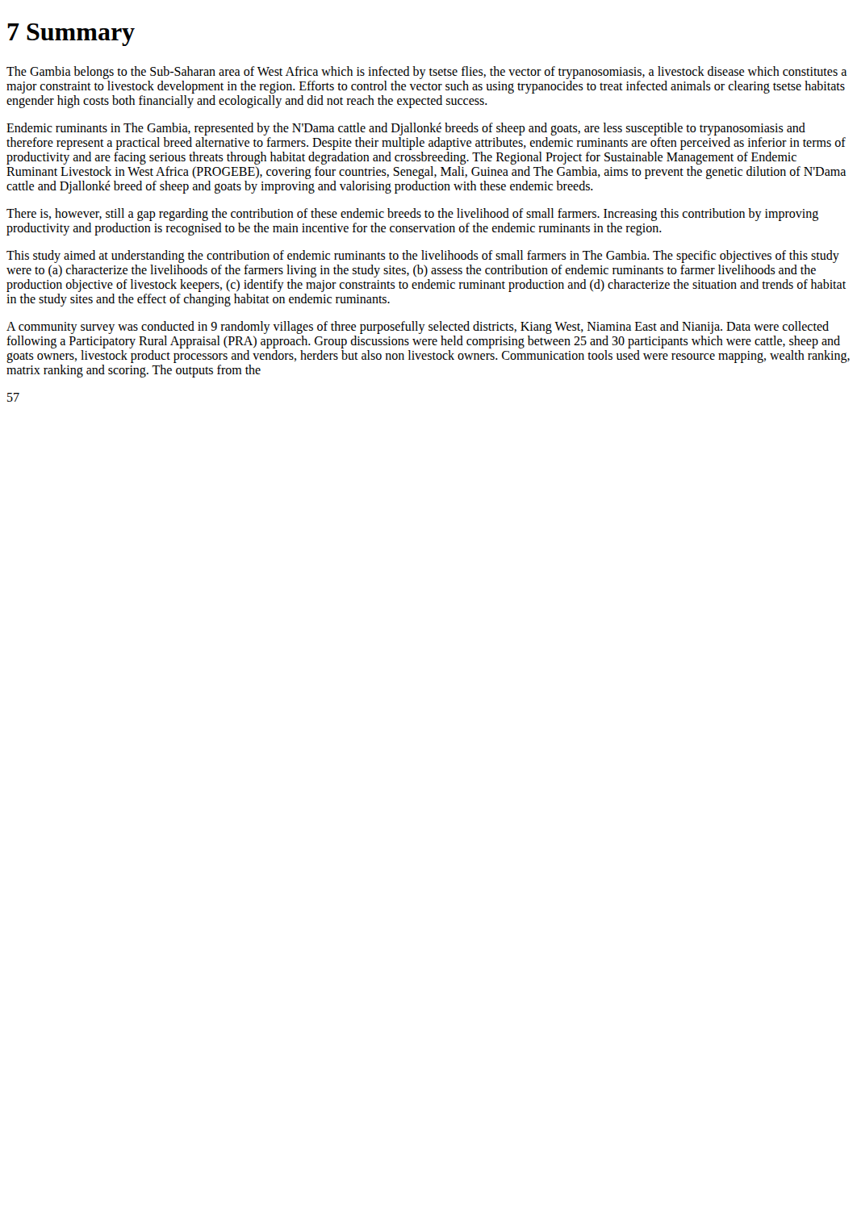7 Summary
The Gambia belongs to the Sub-Saharan area of West Africa which is infected by tsetse flies, the vector of trypanosomiasis, a livestock disease which constitutes a major constraint to livestock development in the region. Efforts to control the vector such as using trypanocides to treat infected animals or clearing tsetse habitats engender high costs both financially and ecologically and did not reach the expected success.
Endemic ruminants in The Gambia, represented by the N'Dama cattle and Djallonké breeds of sheep and goats, are less susceptible to trypanosomiasis and therefore represent a practical breed alternative to farmers. Despite their multiple adaptive attributes, endemic ruminants are often perceived as inferior in terms of productivity and are facing serious threats through habitat degradation and crossbreeding. The Regional Project for Sustainable Management of Endemic Ruminant Livestock in West Africa (PROGEBE), covering four countries, Senegal, Mali, Guinea and The Gambia, aims to prevent the genetic dilution of N'Dama cattle and Djallonké breed of sheep and goats by improving and valorising production with these endemic breeds.
There is, however, still a gap regarding the contribution of these endemic breeds to the livelihood of small farmers. Increasing this contribution by improving productivity and production is recognised to be the main incentive for the conservation of the endemic ruminants in the region.
This study aimed at understanding the contribution of endemic ruminants to the livelihoods of small farmers in The Gambia. The specific objectives of this study were to (a) characterize the livelihoods of the farmers living in the study sites, (b) assess the contribution of endemic ruminants to farmer livelihoods and the production objective of livestock keepers, (c) identify the major constraints to endemic ruminant production and (d) characterize the situation and trends of habitat in the study sites and the effect of changing habitat on endemic ruminants.
A community survey was conducted in 9 randomly villages of three purposefully selected districts, Kiang West, Niamina East and Nianija. Data were collected following a Participatory Rural Appraisal (PRA) approach. Group discussions were held comprising between 25 and 30 participants which were cattle, sheep and goats owners, livestock product processors and vendors, herders but also non livestock owners. Communication tools used were resource mapping, wealth ranking, matrix ranking and scoring. The outputs from the
57